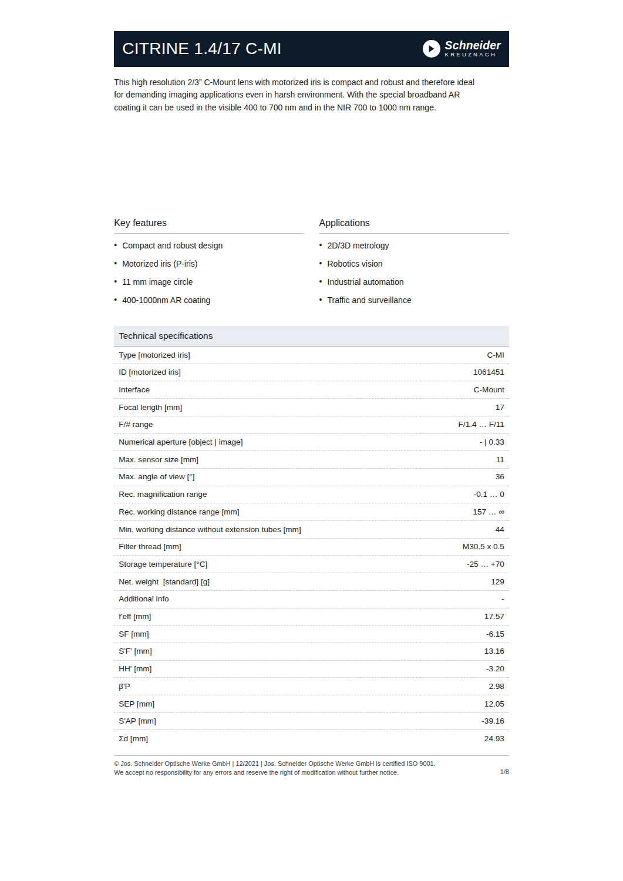CITRINE 1.4/17 C-MI
Schneider
KREUZNACH
This high resolution 2/3” C-Mount lens with motorized iris is compact and robust and therefore ideal for demanding imaging applications even in harsh environment. With the special broadband AR coating it can be used in the visible 400 to 700 nm and in the NIR 700 to 1000 nm range.
Key features
Compact and robust design
Motorized iris (P-iris)
11 mm image circle
400-1000nm AR coating
Applications
2D/3D metrology
Robotics vision
Industrial automation
Traffic and surveillance
Technical specifications
| Type [motorized iris] | C-MI |
| ID [motorized iris] | 1061451 |
| Interface | C-Mount |
| Focal length [mm] | 17 |
| F/# range | F/1.4 … F/11 |
| Numerical aperture [object / image] | - / 0.33 |
| Max. sensor size [mm] | 11 |
| Max. angle of view [°] | 36 |
| Rec. magnification range | -0.1 … 0 |
| Rec. working distance range [mm] | 157 … ∞ |
| Min. working distance without extension tubes [mm] | 44 |
| Filter thread [mm] | M30.5 x 0.5 |
| Storage temperature [°C] | -25 … +70 |
| Net. weight [standard] [g] | 129 |
| Additional info | - |
| f'eff [mm] | 17.57 |
| SF [mm] | -6.15 |
| S'F' [mm] | 13.16 |
| HH' [mm] | -3.20 |
| β'P | 2.98 |
| SEP [mm] | 12.05 |
| S'AP [mm] | -39.16 |
| Σd [mm] | 24.93 |
© Jos. Schneider Optische Werke GmbH | 12/2021 | Jos. Schneider Optische Werke GmbH is certified ISO 9001.
We accept no responsibility for any errors and reserve the right of modification without further notice.
1/8